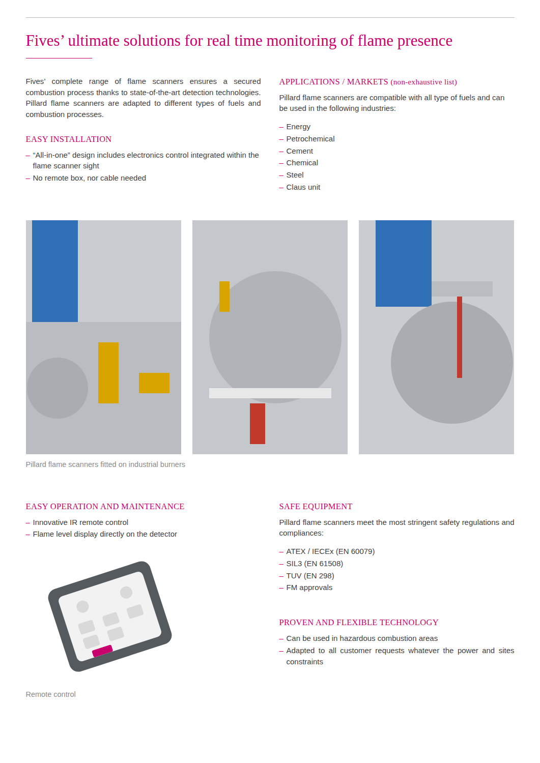Fives’ ultimate solutions for real time monitoring of flame presence
Fives’ complete range of flame scanners ensures a secured combustion process thanks to state-of-the-art detection technologies. Pillard flame scanners are adapted to different types of fuels and combustion processes.
Easy installation
“All-in-one” design includes electronics control integrated within the flame scanner sight
No remote box, nor cable needed
Applications / markets (non-exhaustive list)
Pillard flame scanners are compatible with all type of fuels and can be used in the following industries:
Energy
Petrochemical
Cement
Chemical
Steel
Claus unit
Pillard flame scanners fitted on industrial burners
Easy operation and maintenance
Innovative IR remote control
Flame level display directly on the detector
Remote control
Safe equipment
Pillard flame scanners meet the most stringent safety regulations and compliances:
ATEX / IECEx (EN 60079)
SIL3 (EN 61508)
TUV (EN 298)
FM approvals
Proven and flexible technology
Can be used in hazardous combustion areas
Adapted to all customer requests whatever the power and sites constraints